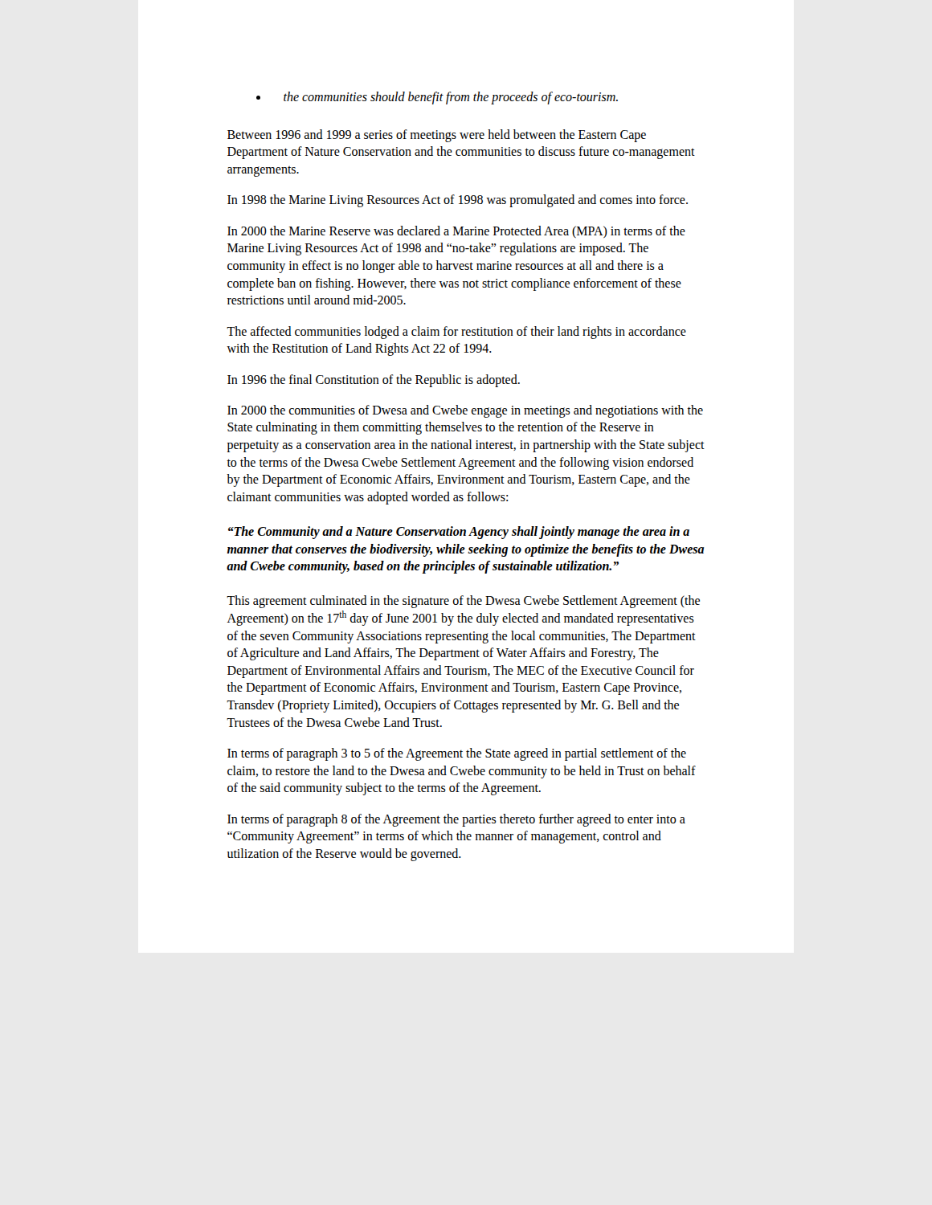the communities should benefit from the proceeds of eco-tourism.
Between 1996 and 1999 a series of meetings were held between the Eastern Cape Department of Nature Conservation and the communities to discuss future co-management arrangements.
In 1998 the Marine Living Resources Act of 1998 was promulgated and comes into force.
In 2000 the Marine Reserve was declared a Marine Protected Area (MPA) in terms of the Marine Living Resources Act of 1998 and “no-take” regulations are imposed. The community in effect is no longer able to harvest marine resources at all and there is a complete ban on fishing. However, there was not strict compliance enforcement of these restrictions until around mid-2005.
The affected communities lodged a claim for restitution of their land rights in accordance with the Restitution of Land Rights Act 22 of 1994.
In 1996 the final Constitution of the Republic is adopted.
In 2000 the communities of Dwesa and Cwebe engage in meetings and negotiations with the State culminating in them committing themselves to the retention of the Reserve in perpetuity as a conservation area in the national interest, in partnership with the State subject to the terms of the Dwesa Cwebe Settlement Agreement and the following vision endorsed by the Department of Economic Affairs, Environment and Tourism, Eastern Cape, and the claimant communities was adopted worded as follows:
“The Community and a Nature Conservation Agency shall jointly manage the area in a manner that conserves the biodiversity, while seeking to optimize the benefits to the Dwesa and Cwebe community, based on the principles of sustainable utilization.”
This agreement culminated in the signature of the Dwesa Cwebe Settlement Agreement (the Agreement) on the 17th day of June 2001 by the duly elected and mandated representatives of the seven Community Associations representing the local communities, The Department of Agriculture and Land Affairs, The Department of Water Affairs and Forestry, The Department of Environmental Affairs and Tourism, The MEC of the Executive Council for the Department of Economic Affairs, Environment and Tourism, Eastern Cape Province, Transdev (Propriety Limited), Occupiers of Cottages represented by Mr. G. Bell and the Trustees of the Dwesa Cwebe Land Trust.
In terms of paragraph 3 to 5 of the Agreement the State agreed in partial settlement of the claim, to restore the land to the Dwesa and Cwebe community to be held in Trust on behalf of the said community subject to the terms of the Agreement.
In terms of paragraph 8 of the Agreement the parties thereto further agreed to enter into a “Community Agreement” in terms of which the manner of management, control and utilization of the Reserve would be governed.